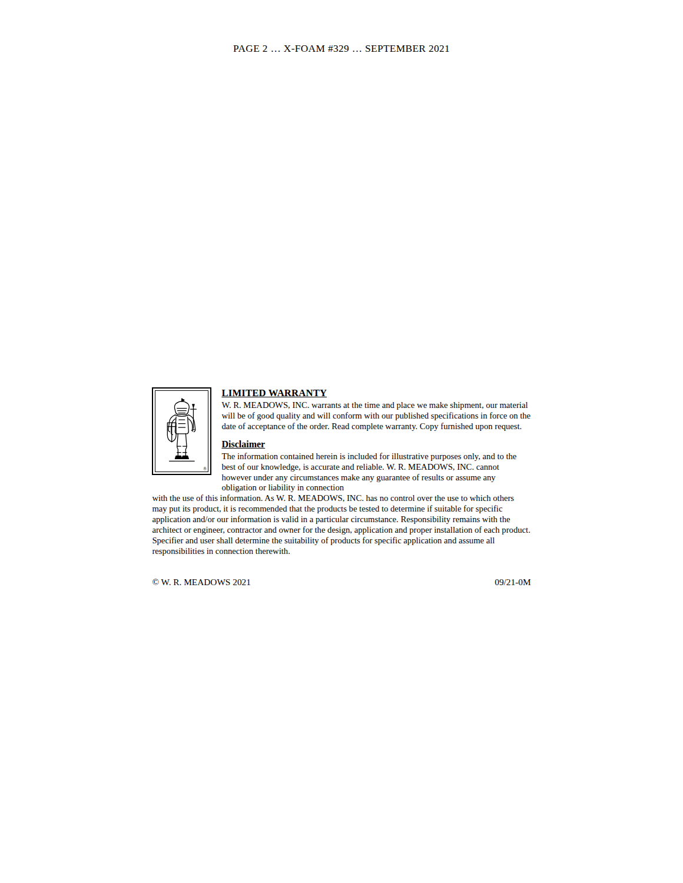PAGE 2 … X-FOAM #329 … SEPTEMBER 2021
®
LIMITED WARRANTY
W. R. MEADOWS, INC. warrants at the time and place we make shipment, our material will be of good quality and will conform with our published specifications in force on the date of acceptance of the order. Read complete warranty. Copy furnished upon request.
Disclaimer
The information contained herein is included for illustrative purposes only, and to the best of our knowledge, is accurate and reliable. W. R. MEADOWS, INC. cannot however under any circumstances make any guarantee of results or assume any obligation or liability in connection
with the use of this information. As W. R. MEADOWS, INC. has no control over the use to which others may put its product, it is recommended that the products be tested to determine if suitable for specific application and/or our information is valid in a particular circumstance. Responsibility remains with the architect or engineer, contractor and owner for the design, application and proper installation of each product. Specifier and user shall determine the suitability of products for specific application and assume all responsibilities in connection therewith.
© W. R. MEADOWS 2021 09/21-0M